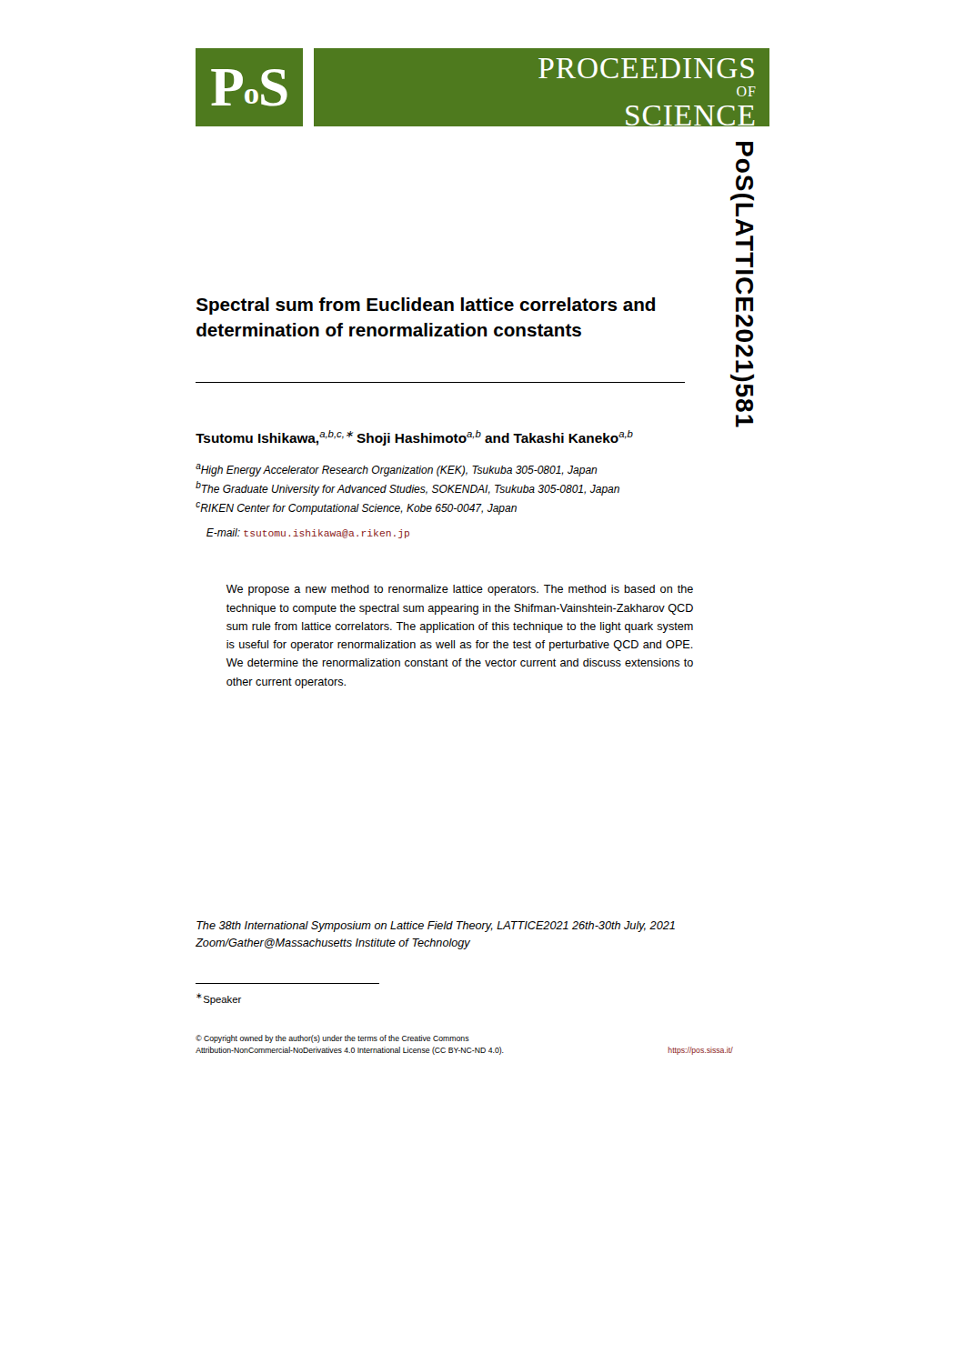PoS
PROCEEDINGS
OF
SCIENCE
PoS(LATTICE2021)581
Spectral sum from Euclidean lattice correlators and determination of renormalization constants
Tsutomu Ishikawa,a,b,c,∗ Shoji Hashimotoa,b and Takashi Kanekoa,b
aHigh Energy Accelerator Research Organization (KEK), Tsukuba 305-0801, Japan
bThe Graduate University for Advanced Studies, SOKENDAI, Tsukuba 305-0801, Japan
cRIKEN Center for Computational Science, Kobe 650-0047, Japan
E-mail: tsutomu.ishikawa@a.riken.jp
We propose a new method to renormalize lattice operators. The method is based on the technique to compute the spectral sum appearing in the Shifman-Vainshtein-Zakharov QCD sum rule from lattice correlators. The application of this technique to the light quark system is useful for operator renormalization as well as for the test of perturbative QCD and OPE. We determine the renormalization constant of the vector current and discuss extensions to other current operators.
The 38th International Symposium on Lattice Field Theory, LATTICE2021 26th-30th July, 2021
Zoom/Gather@Massachusetts Institute of Technology
∗Speaker
© Copyright owned by the author(s) under the terms of the Creative Commons
Attribution-NonCommercial-NoDerivatives 4.0 International License (CC BY-NC-ND 4.0). https://pos.sissa.it/